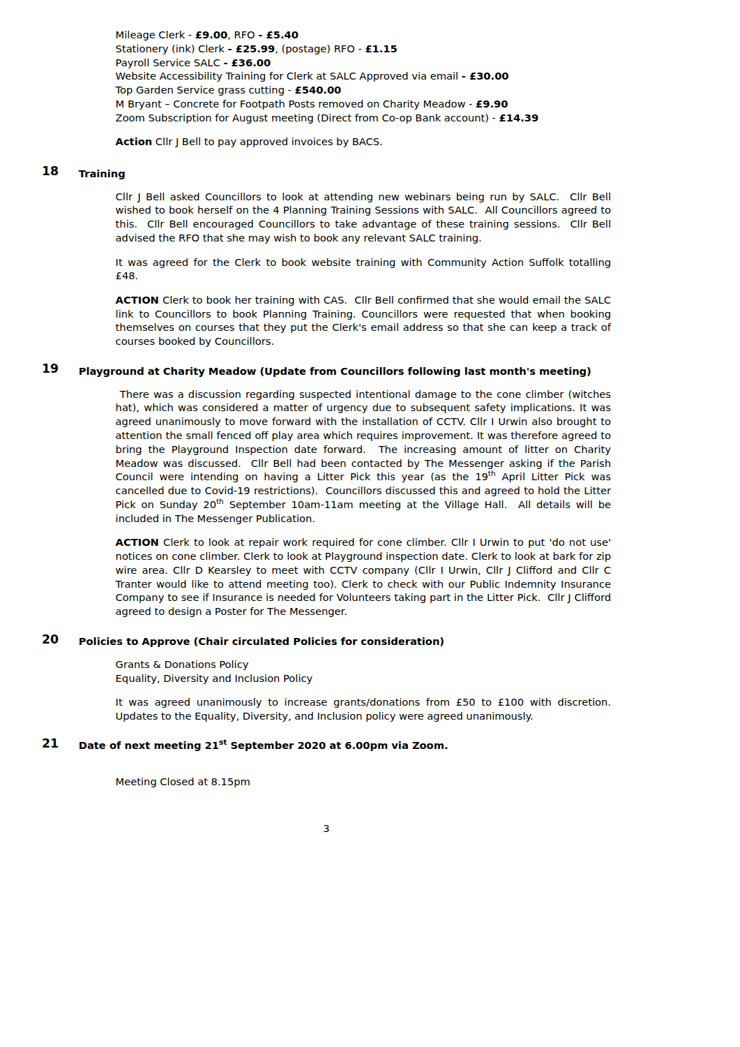Mileage Clerk - £9.00, RFO - £5.40
Stationery (ink) Clerk - £25.99, (postage) RFO - £1.15
Payroll Service SALC - £36.00
Website Accessibility Training for Clerk at SALC Approved via email - £30.00
Top Garden Service grass cutting - £540.00
M Bryant – Concrete for Footpath Posts removed on Charity Meadow - £9.90
Zoom Subscription for August meeting (Direct from Co-op Bank account) - £14.39
Action Cllr J Bell to pay approved invoices by BACS.
18
Training
Cllr J Bell asked Councillors to look at attending new webinars being run by SALC. Cllr Bell wished to book herself on the 4 Planning Training Sessions with SALC. All Councillors agreed to this. Cllr Bell encouraged Councillors to take advantage of these training sessions. Cllr Bell advised the RFO that she may wish to book any relevant SALC training.
It was agreed for the Clerk to book website training with Community Action Suffolk totalling £48.
ACTION Clerk to book her training with CAS. Cllr Bell confirmed that she would email the SALC link to Councillors to book Planning Training. Councillors were requested that when booking themselves on courses that they put the Clerk's email address so that she can keep a track of courses booked by Councillors.
19
Playground at Charity Meadow (Update from Councillors following last month's meeting)
There was a discussion regarding suspected intentional damage to the cone climber (witches hat), which was considered a matter of urgency due to subsequent safety implications. It was agreed unanimously to move forward with the installation of CCTV. Cllr I Urwin also brought to attention the small fenced off play area which requires improvement. It was therefore agreed to bring the Playground Inspection date forward. The increasing amount of litter on Charity Meadow was discussed. Cllr Bell had been contacted by The Messenger asking if the Parish Council were intending on having a Litter Pick this year (as the 19th April Litter Pick was cancelled due to Covid-19 restrictions). Councillors discussed this and agreed to hold the Litter Pick on Sunday 20th September 10am-11am meeting at the Village Hall. All details will be included in The Messenger Publication.
ACTION Clerk to look at repair work required for cone climber. Cllr I Urwin to put 'do not use' notices on cone climber. Clerk to look at Playground inspection date. Clerk to look at bark for zip wire area. Cllr D Kearsley to meet with CCTV company (Cllr I Urwin, Cllr J Clifford and Cllr C Tranter would like to attend meeting too). Clerk to check with our Public Indemnity Insurance Company to see if Insurance is needed for Volunteers taking part in the Litter Pick. Cllr J Clifford agreed to design a Poster for The Messenger.
20
Policies to Approve (Chair circulated Policies for consideration)
Grants & Donations Policy
Equality, Diversity and Inclusion Policy
It was agreed unanimously to increase grants/donations from £50 to £100 with discretion. Updates to the Equality, Diversity, and Inclusion policy were agreed unanimously.
21
Date of next meeting 21st September 2020 at 6.00pm via Zoom.
Meeting Closed at 8.15pm
3